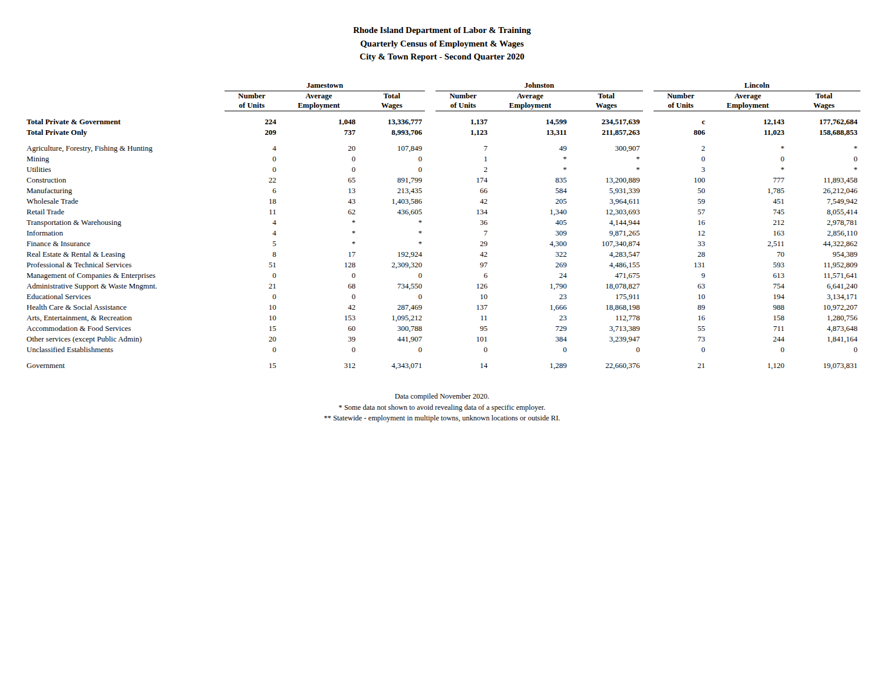Rhode Island Department of Labor & Training
Quarterly Census of Employment & Wages
City & Town Report - Second Quarter 2020
| | Jamestown | | Johnston | | Lincoln |
| | Number | Average | Total | | Number | Average | Total | | Number | Average | Total |
| | of Units | Employment | Wages | | of Units | Employment | Wages | | of Units | Employment | Wages |
| Total Private & Government | 224 | 1,048 | 13,336,777 | | 1,137 | 14,599 | 234,517,639 | | c | 12,143 | 177,762,684 |
| Total Private Only | 209 | 737 | 8,993,706 | | 1,123 | 13,311 | 211,857,263 | | 806 | 11,023 | 158,688,853 |
| Agriculture, Forestry, Fishing & Hunting | 4 | 20 | 107,849 | | 7 | 49 | 300,907 | | 2 | * | * |
| Mining | 0 | 0 | 0 | | 1 | * | * | | 0 | 0 | 0 |
| Utilities | 0 | 0 | 0 | | 2 | * | * | | 3 | * | * |
| Construction | 22 | 65 | 891,799 | | 174 | 835 | 13,200,889 | | 100 | 777 | 11,893,458 |
| Manufacturing | 6 | 13 | 213,435 | | 66 | 584 | 5,931,339 | | 50 | 1,785 | 26,212,046 |
| Wholesale Trade | 18 | 43 | 1,403,586 | | 42 | 205 | 3,964,611 | | 59 | 451 | 7,549,942 |
| Retail Trade | 11 | 62 | 436,605 | | 134 | 1,340 | 12,303,693 | | 57 | 745 | 8,055,414 |
| Transportation & Warehousing | 4 | * | * | | 36 | 405 | 4,144,944 | | 16 | 212 | 2,978,781 |
| Information | 4 | * | * | | 7 | 309 | 9,871,265 | | 12 | 163 | 2,856,110 |
| Finance & Insurance | 5 | * | * | | 29 | 4,300 | 107,340,874 | | 33 | 2,511 | 44,322,862 |
| Real Estate & Rental & Leasing | 8 | 17 | 192,924 | | 42 | 322 | 4,283,547 | | 28 | 70 | 954,389 |
| Professional & Technical Services | 51 | 128 | 2,309,320 | | 97 | 269 | 4,486,155 | | 131 | 593 | 11,952,809 |
| Management of Companies & Enterprises | 0 | 0 | 0 | | 6 | 24 | 471,675 | | 9 | 613 | 11,571,641 |
| Administrative Support & Waste Mngmnt. | 21 | 68 | 734,550 | | 126 | 1,790 | 18,078,827 | | 63 | 754 | 6,641,240 |
| Educational Services | 0 | 0 | 0 | | 10 | 23 | 175,911 | | 10 | 194 | 3,134,171 |
| Health Care & Social Assistance | 10 | 42 | 287,469 | | 137 | 1,666 | 18,868,198 | | 89 | 988 | 10,972,207 |
| Arts, Entertainment, & Recreation | 10 | 153 | 1,095,212 | | 11 | 23 | 112,778 | | 16 | 158 | 1,280,756 |
| Accommodation & Food Services | 15 | 60 | 300,788 | | 95 | 729 | 3,713,389 | | 55 | 711 | 4,873,648 |
| Other services (except Public Admin) | 20 | 39 | 441,907 | | 101 | 384 | 3,239,947 | | 73 | 244 | 1,841,164 |
| Unclassified Establishments | 0 | 0 | 0 | | 0 | 0 | 0 | | 0 | 0 | 0 |
| Government | 15 | 312 | 4,343,071 | | 14 | 1,289 | 22,660,376 | | 21 | 1,120 | 19,073,831 |
Data compiled November 2020.
* Some data not shown to avoid revealing data of a specific employer.
** Statewide - employment in multiple towns, unknown locations or outside RI.